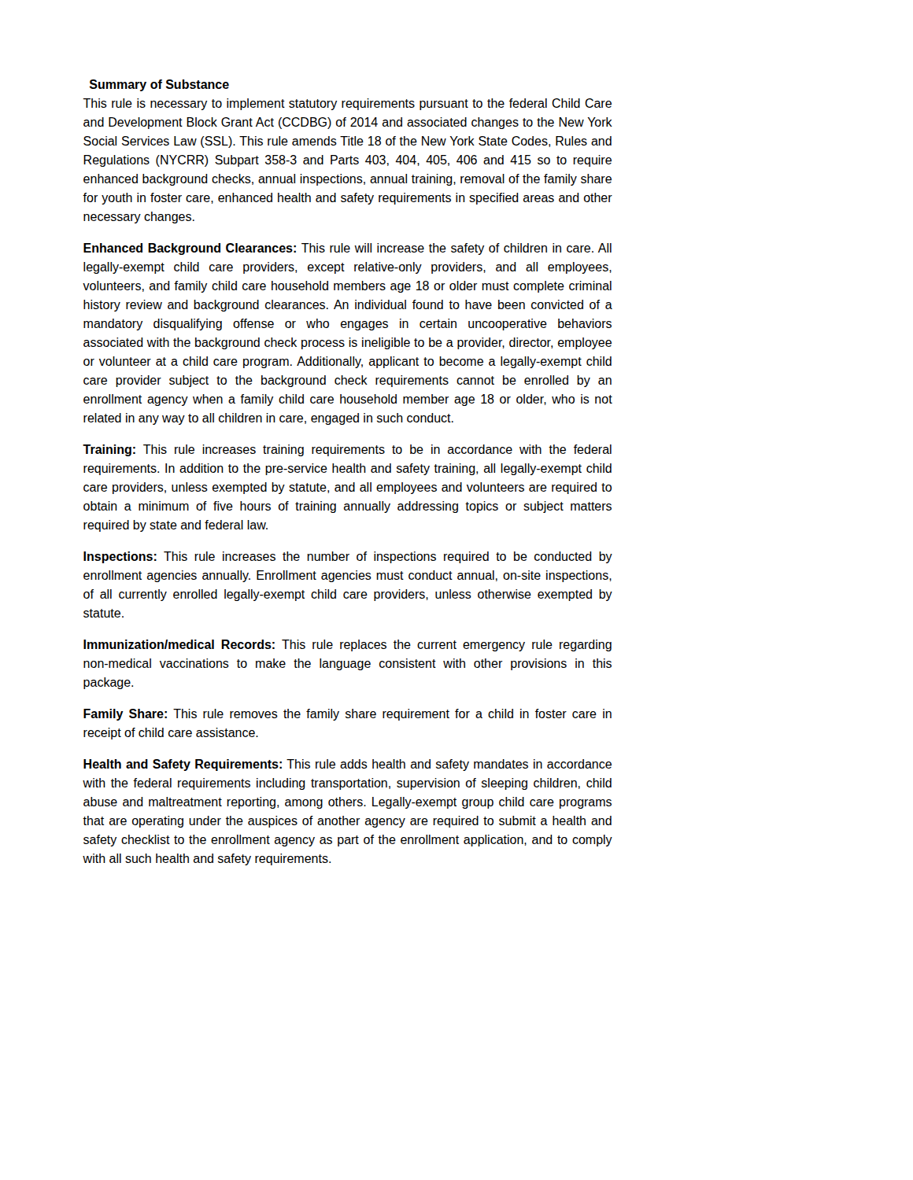Summary of Substance
This rule is necessary to implement statutory requirements pursuant to the federal Child Care and Development Block Grant Act (CCDBG) of 2014 and associated changes to the New York Social Services Law (SSL). This rule amends Title 18 of the New York State Codes, Rules and Regulations (NYCRR) Subpart 358-3 and Parts 403, 404, 405, 406 and 415 so to require enhanced background checks, annual inspections, annual training, removal of the family share for youth in foster care, enhanced health and safety requirements in specified areas and other necessary changes.
Enhanced Background Clearances: This rule will increase the safety of children in care. All legally-exempt child care providers, except relative-only providers, and all employees, volunteers, and family child care household members age 18 or older must complete criminal history review and background clearances. An individual found to have been convicted of a mandatory disqualifying offense or who engages in certain uncooperative behaviors associated with the background check process is ineligible to be a provider, director, employee or volunteer at a child care program. Additionally, applicant to become a legally-exempt child care provider subject to the background check requirements cannot be enrolled by an enrollment agency when a family child care household member age 18 or older, who is not related in any way to all children in care, engaged in such conduct.
Training: This rule increases training requirements to be in accordance with the federal requirements. In addition to the pre-service health and safety training, all legally-exempt child care providers, unless exempted by statute, and all employees and volunteers are required to obtain a minimum of five hours of training annually addressing topics or subject matters required by state and federal law.
Inspections: This rule increases the number of inspections required to be conducted by enrollment agencies annually. Enrollment agencies must conduct annual, on-site inspections, of all currently enrolled legally-exempt child care providers, unless otherwise exempted by statute.
Immunization/medical Records: This rule replaces the current emergency rule regarding non-medical vaccinations to make the language consistent with other provisions in this package.
Family Share: This rule removes the family share requirement for a child in foster care in receipt of child care assistance.
Health and Safety Requirements: This rule adds health and safety mandates in accordance with the federal requirements including transportation, supervision of sleeping children, child abuse and maltreatment reporting, among others. Legally-exempt group child care programs that are operating under the auspices of another agency are required to submit a health and safety checklist to the enrollment agency as part of the enrollment application, and to comply with all such health and safety requirements.